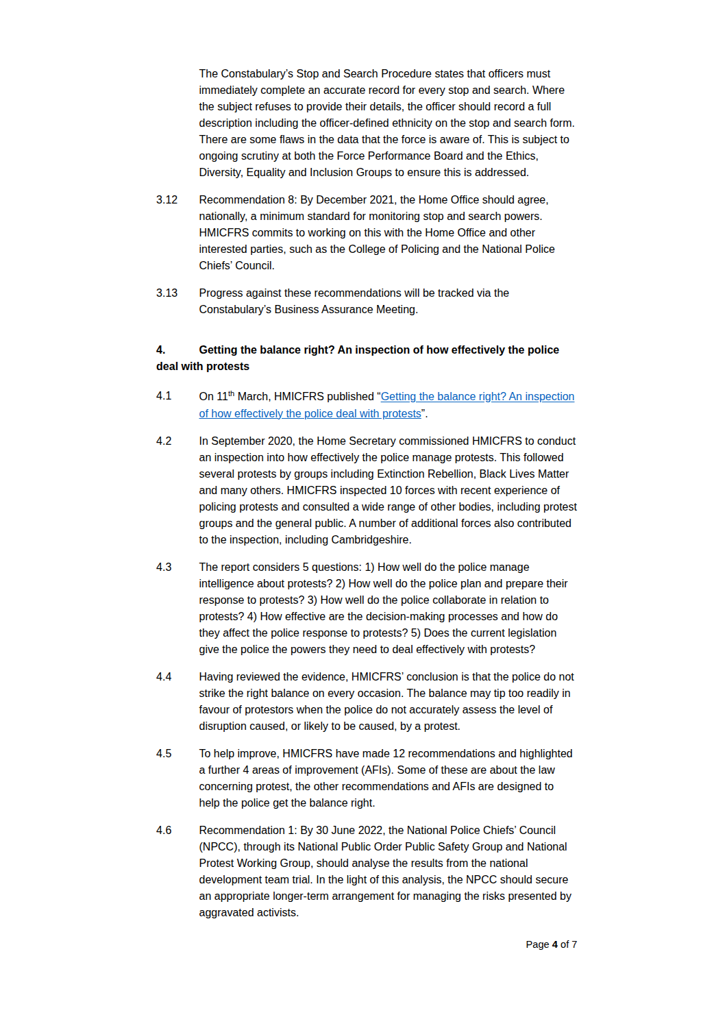The Constabulary’s Stop and Search Procedure states that officers must immediately complete an accurate record for every stop and search. Where the subject refuses to provide their details, the officer should record a full description including the officer-defined ethnicity on the stop and search form. There are some flaws in the data that the force is aware of. This is subject to ongoing scrutiny at both the Force Performance Board and the Ethics, Diversity, Equality and Inclusion Groups to ensure this is addressed.
3.12
Recommendation 8: By December 2021, the Home Office should agree, nationally, a minimum standard for monitoring stop and search powers. HMICFRS commits to working on this with the Home Office and other interested parties, such as the College of Policing and the National Police Chiefs’ Council.
3.13
Progress against these recommendations will be tracked via the Constabulary’s Business Assurance Meeting.
4. Getting the balance right? An inspection of how effectively the police deal with protests
4.1
On 11th March, HMICFRS published “Getting the balance right? An inspection of how effectively the police deal with protests”.
4.2
In September 2020, the Home Secretary commissioned HMICFRS to conduct an inspection into how effectively the police manage protests. This followed several protests by groups including Extinction Rebellion, Black Lives Matter and many others. HMICFRS inspected 10 forces with recent experience of policing protests and consulted a wide range of other bodies, including protest groups and the general public. A number of additional forces also contributed to the inspection, including Cambridgeshire.
4.3
The report considers 5 questions: 1) How well do the police manage intelligence about protests? 2) How well do the police plan and prepare their response to protests? 3) How well do the police collaborate in relation to protests? 4) How effective are the decision-making processes and how do they affect the police response to protests? 5) Does the current legislation give the police the powers they need to deal effectively with protests?
4.4
Having reviewed the evidence, HMICFRS’ conclusion is that the police do not strike the right balance on every occasion. The balance may tip too readily in favour of protestors when the police do not accurately assess the level of disruption caused, or likely to be caused, by a protest.
4.5
To help improve, HMICFRS have made 12 recommendations and highlighted a further 4 areas of improvement (AFIs). Some of these are about the law concerning protest, the other recommendations and AFIs are designed to help the police get the balance right.
4.6
Recommendation 1: By 30 June 2022, the National Police Chiefs’ Council (NPCC), through its National Public Order Public Safety Group and National Protest Working Group, should analyse the results from the national development team trial. In the light of this analysis, the NPCC should secure an appropriate longer-term arrangement for managing the risks presented by aggravated activists.
Page 4 of 7